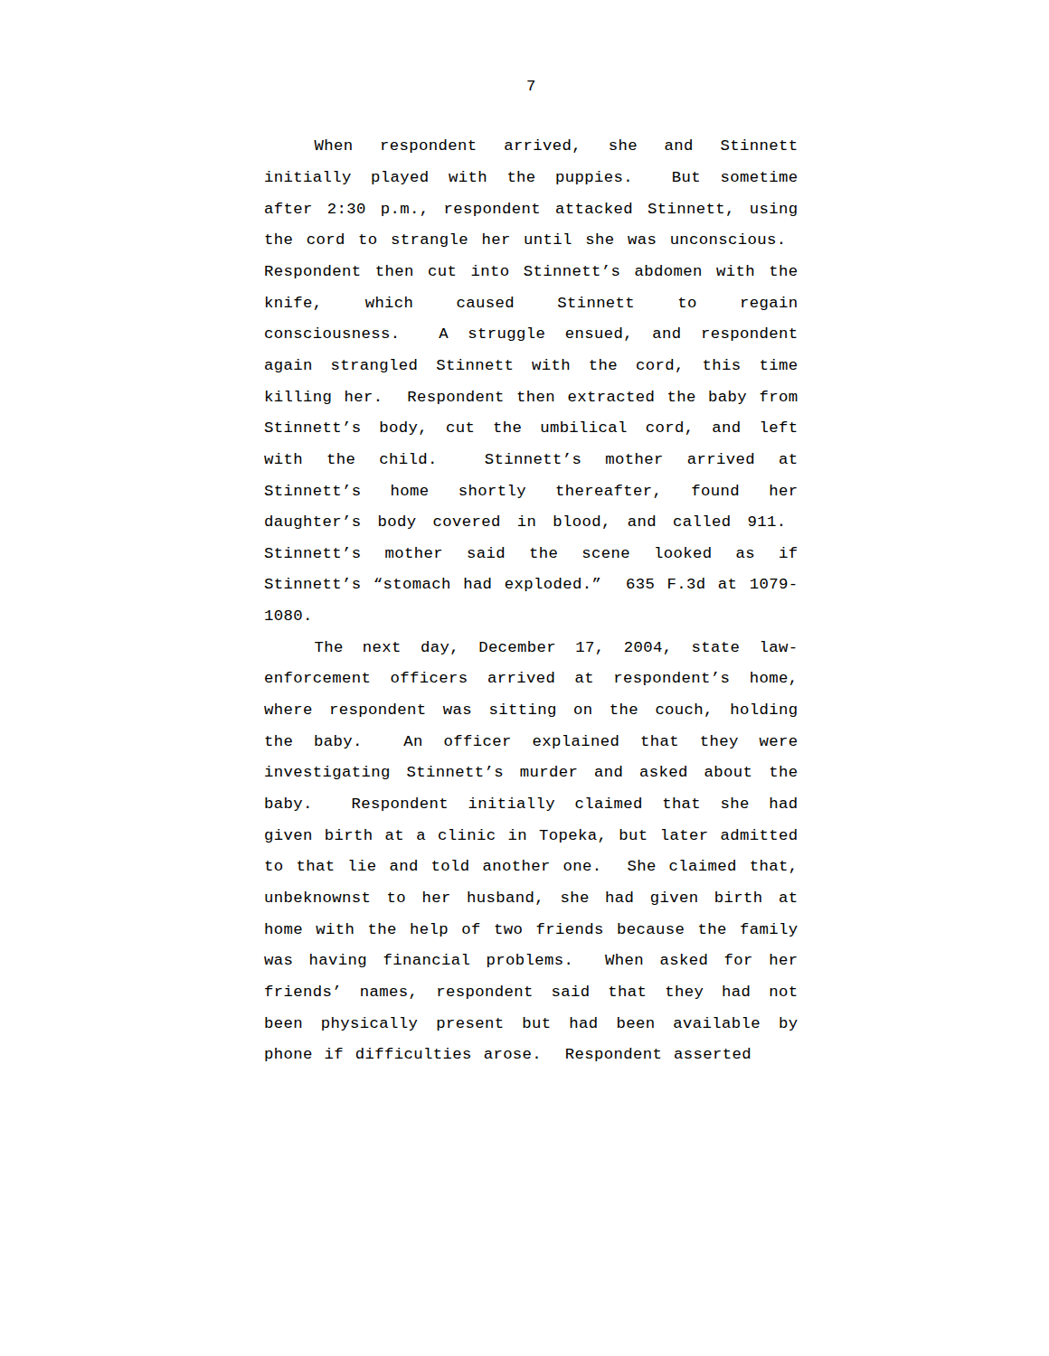7
When respondent arrived, she and Stinnett initially played with the puppies. But sometime after 2:30 p.m., respondent attacked Stinnett, using the cord to strangle her until she was unconscious. Respondent then cut into Stinnett’s abdomen with the knife, which caused Stinnett to regain consciousness. A struggle ensued, and respondent again strangled Stinnett with the cord, this time killing her. Respondent then extracted the baby from Stinnett’s body, cut the umbilical cord, and left with the child. Stinnett’s mother arrived at Stinnett’s home shortly thereafter, found her daughter’s body covered in blood, and called 911. Stinnett’s mother said the scene looked as if Stinnett’s “stomach had exploded.” 635 F.3d at 1079-1080.
The next day, December 17, 2004, state law-enforcement officers arrived at respondent’s home, where respondent was sitting on the couch, holding the baby. An officer explained that they were investigating Stinnett’s murder and asked about the baby. Respondent initially claimed that she had given birth at a clinic in Topeka, but later admitted to that lie and told another one. She claimed that, unbeknownst to her husband, she had given birth at home with the help of two friends because the family was having financial problems. When asked for her friends’ names, respondent said that they had not been physically present but had been available by phone if difficulties arose. Respondent asserted